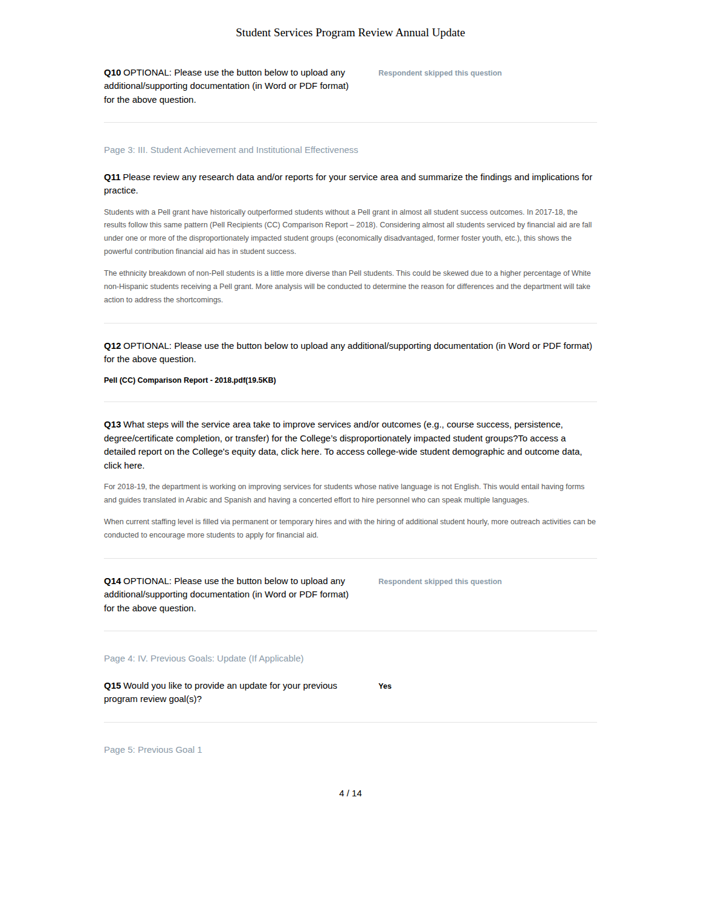Student Services Program Review Annual Update
Q10 OPTIONAL: Please use the button below to upload any additional/supporting documentation (in Word or PDF format) for the above question.
Respondent skipped this question
Page 3: III. Student Achievement and Institutional Effectiveness
Q11 Please review any research data and/or reports for your service area and summarize the findings and implications for practice.
Students with a Pell grant have historically outperformed students without a Pell grant in almost all student success outcomes. In 2017-18, the results follow this same pattern (Pell Recipients (CC) Comparison Report – 2018). Considering almost all students serviced by financial aid are fall under one or more of the disproportionately impacted student groups (economically disadvantaged, former foster youth, etc.), this shows the powerful contribution financial aid has in student success.
The ethnicity breakdown of non-Pell students is a little more diverse than Pell students. This could be skewed due to a higher percentage of White non-Hispanic students receiving a Pell grant. More analysis will be conducted to determine the reason for differences and the department will take action to address the shortcomings.
Q12 OPTIONAL: Please use the button below to upload any additional/supporting documentation (in Word or PDF format) for the above question.
Pell (CC) Comparison Report - 2018.pdf(19.5KB)
Q13 What steps will the service area take to improve services and/or outcomes (e.g., course success, persistence, degree/certificate completion, or transfer) for the College’s disproportionately impacted student groups?To access a detailed report on the College's equity data, click here. To access college-wide student demographic and outcome data, click here.
For 2018-19, the department is working on improving services for students whose native language is not English. This would entail having forms and guides translated in Arabic and Spanish and having a concerted effort to hire personnel who can speak multiple languages.
When current staffing level is filled via permanent or temporary hires and with the hiring of additional student hourly, more outreach activities can be conducted to encourage more students to apply for financial aid.
Q14 OPTIONAL: Please use the button below to upload any additional/supporting documentation (in Word or PDF format) for the above question.
Respondent skipped this question
Page 4: IV. Previous Goals: Update (If Applicable)
Q15 Would you like to provide an update for your previous program review goal(s)?
Yes
Page 5: Previous Goal 1
4 / 14